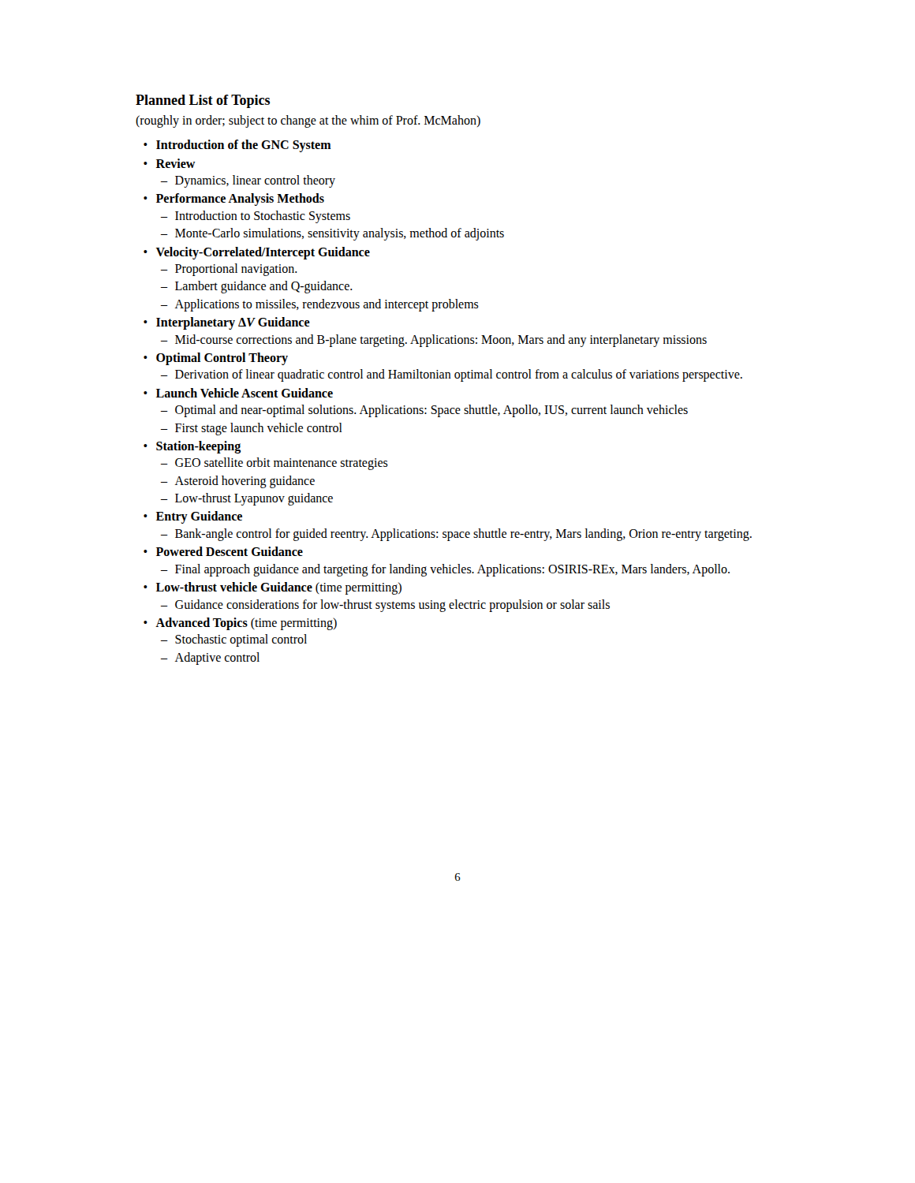Planned List of Topics
(roughly in order; subject to change at the whim of Prof. McMahon)
Introduction of the GNC System
Review
Dynamics, linear control theory
Performance Analysis Methods
Introduction to Stochastic Systems
Monte-Carlo simulations, sensitivity analysis, method of adjoints
Velocity-Correlated/Intercept Guidance
Proportional navigation.
Lambert guidance and Q-guidance.
Applications to missiles, rendezvous and intercept problems
Interplanetary ΔV Guidance
Mid-course corrections and B-plane targeting. Applications: Moon, Mars and any interplanetary missions
Optimal Control Theory
Derivation of linear quadratic control and Hamiltonian optimal control from a calculus of variations perspective.
Launch Vehicle Ascent Guidance
Optimal and near-optimal solutions. Applications: Space shuttle, Apollo, IUS, current launch vehicles
First stage launch vehicle control
Station-keeping
GEO satellite orbit maintenance strategies
Asteroid hovering guidance
Low-thrust Lyapunov guidance
Entry Guidance
Bank-angle control for guided reentry. Applications: space shuttle re-entry, Mars landing, Orion re-entry targeting.
Powered Descent Guidance
Final approach guidance and targeting for landing vehicles. Applications: OSIRIS-REx, Mars landers, Apollo.
Low-thrust vehicle Guidance (time permitting)
Guidance considerations for low-thrust systems using electric propulsion or solar sails
Advanced Topics (time permitting)
Stochastic optimal control
Adaptive control
6